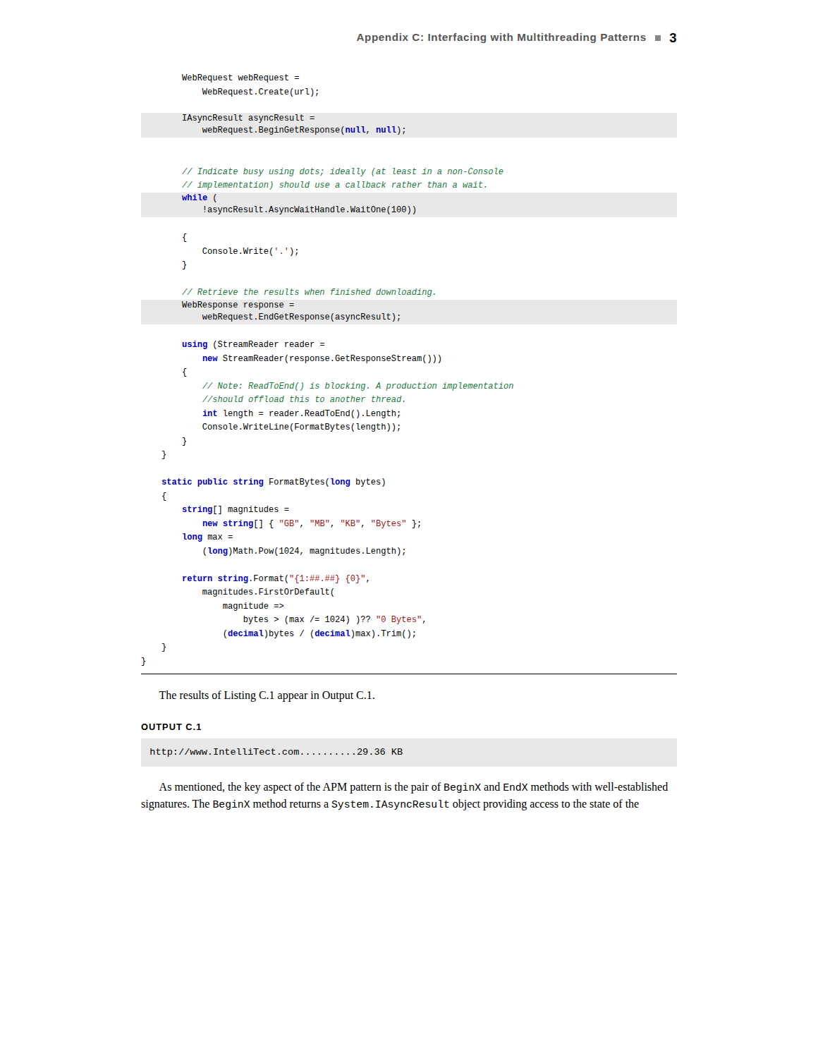Appendix C: Interfacing with Multithreading Patterns 3
        WebRequest webRequest =
            WebRequest.Create(url);

        IAsyncResult asyncResult =
            webRequest.BeginGetResponse(null, null);

        // Indicate busy using dots; ideally (at least in a non-Console
        // implementation) should use a callback rather than a wait.
        while (
            !asyncResult.AsyncWaitHandle.WaitOne(100))
        {
            Console.Write('.');
        }

        // Retrieve the results when finished downloading.
        WebResponse response =
            webRequest.EndGetResponse(asyncResult);
        using (StreamReader reader =
            new StreamReader(response.GetResponseStream()))
        {
            // Note: ReadToEnd() is blocking. A production implementation
            //should offload this to another thread.
            int length = reader.ReadToEnd().Length;
            Console.WriteLine(FormatBytes(length));
        }
    }

    static public string FormatBytes(long bytes)
    {
        string[] magnitudes =
            new string[] { "GB", "MB", "KB", "Bytes" };
        long max =
            (long)Math.Pow(1024, magnitudes.Length);

        return string.Format("{1:##.##} {0}",
            magnitudes.FirstOrDefault(
                magnitude =>
                    bytes > (max /= 1024) )?? "0 Bytes",
                (decimal)bytes / (decimal)max).Trim();
    }
}
The results of Listing C.1 appear in Output C.1.
Output C.1
http://www.IntelliTect.com..........29.36 KB
As mentioned, the key aspect of the APM pattern is the pair of BeginX and EndX methods with well-established signatures. The BeginX method returns a System.IAsyncResult object providing access to the state of the